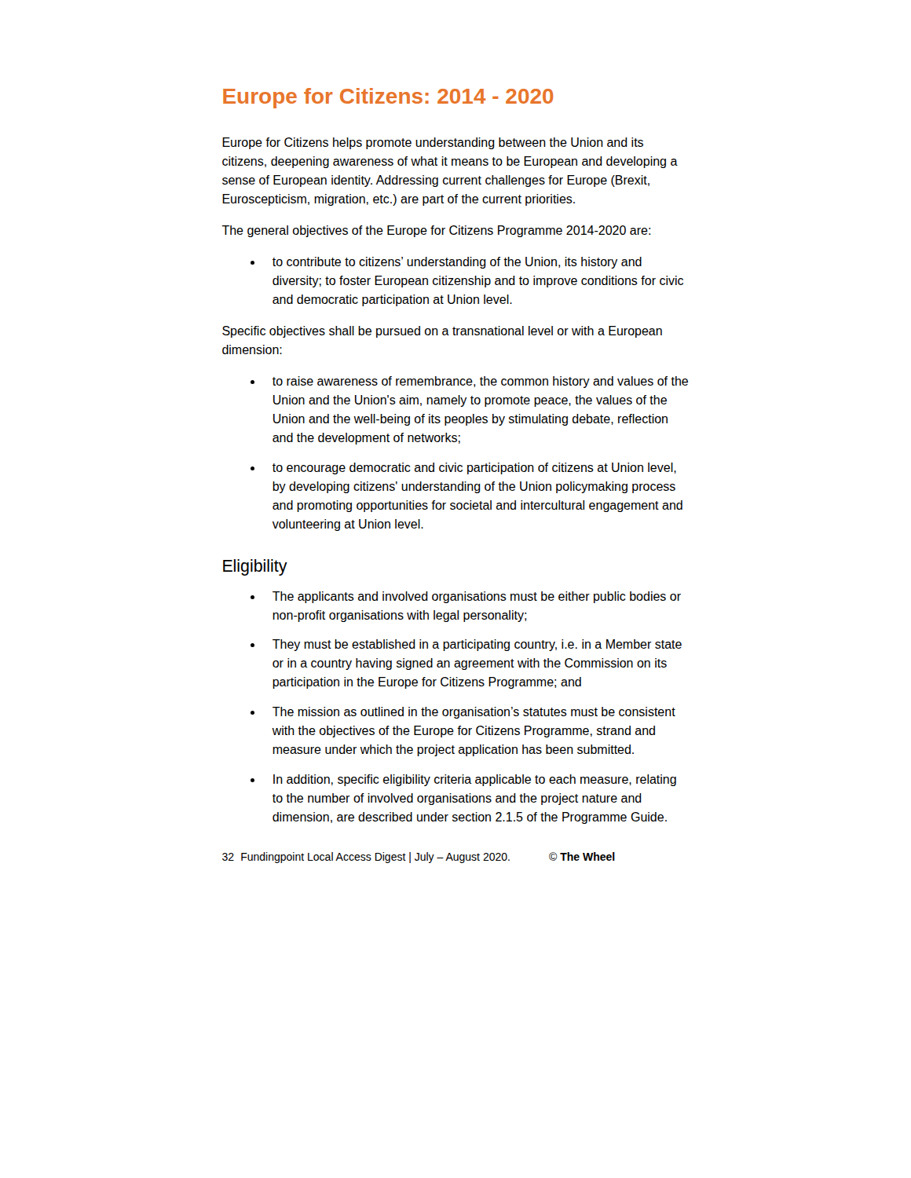Europe for Citizens: 2014 - 2020
Europe for Citizens helps promote understanding between the Union and its citizens, deepening awareness of what it means to be European and developing a sense of European identity. Addressing current challenges for Europe (Brexit, Euroscepticism, migration, etc.) are part of the current priorities.
The general objectives of the Europe for Citizens Programme 2014-2020 are:
to contribute to citizens’ understanding of the Union, its history and diversity; to foster European citizenship and to improve conditions for civic and democratic participation at Union level.
Specific objectives shall be pursued on a transnational level or with a European dimension:
to raise awareness of remembrance, the common history and values of the Union and the Union's aim, namely to promote peace, the values of the Union and the well-being of its peoples by stimulating debate, reflection and the development of networks;
to encourage democratic and civic participation of citizens at Union level, by developing citizens' understanding of the Union policymaking process and promoting opportunities for societal and intercultural engagement and volunteering at Union level.
Eligibility
The applicants and involved organisations must be either public bodies or non-profit organisations with legal personality;
They must be established in a participating country, i.e. in a Member state or in a country having signed an agreement with the Commission on its participation in the Europe for Citizens Programme; and
The mission as outlined in the organisation’s statutes must be consistent with the objectives of the Europe for Citizens Programme, strand and measure under which the project application has been submitted.
In addition, specific eligibility criteria applicable to each measure, relating to the number of involved organisations and the project nature and dimension, are described under section 2.1.5 of the Programme Guide.
| 32 | Fundingpoint Local Access Digest / July – August 2020. | © The Wheel |